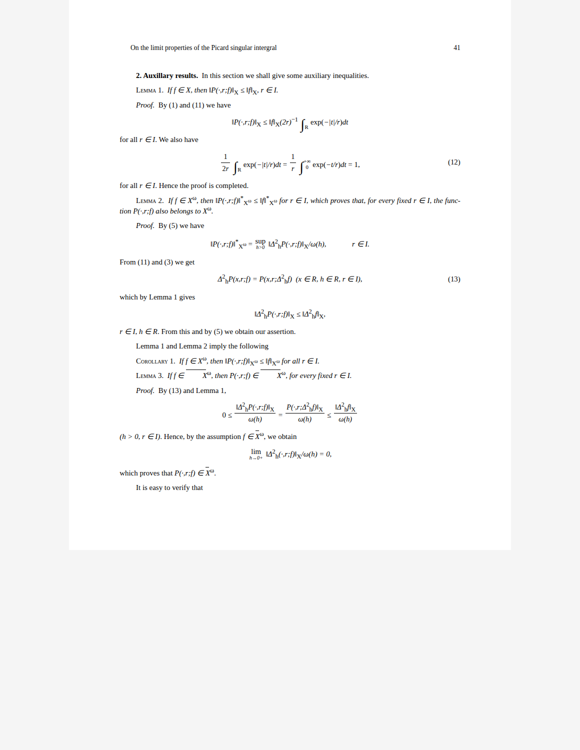On the limit properties of the Picard singular intergral 41
2. Auxillary results. In this section we shall give some auxiliary inequalities.
Lemma 1. If f ∈ X, then ‖P(·,r;f)‖X ≤ ‖f‖X, r ∈ I.
Proof. By (1) and (11) we have
‖P(·,r;f)‖X ≤ ‖f‖X(2r)−1 ∫R exp(−|t|/r) dt
for all r ∈ I. We also have
12r ∫R exp(−|t|/r) dt = 1 r ∫+∞0 exp(−t/r) dt = 1, (12)
for all r ∈ I. Hence the proof is completed.
Lemma 2. If f ∈ Xω, then ‖P(·,r;f)‖*Xω ≤ ‖f‖*Xω for r ∈ I, which proves that, for every fixed r ∈ I, the function P(·,r;f) also belongs to Xω.
Proof. By (5) we have
‖P(·,r;f)‖*Xω = sup h>0 ‖Δ2hP(·,r;f)‖X/ω(h), r ∈ I.
From (11) and (3) we get
Δ2hP(x,r;f) = P(x,r;Δ2hf) (x ∈ R, h ∈ R, r ∈ I), (13)
which by Lemma 1 gives
‖Δ2hP(·,r;f)‖X ≤ ‖Δ2hf‖X,
r ∈ I, h ∈ R. From this and by (5) we obtain our assertion.
Lemma 1 and Lemma 2 imply the following
Corollary 1. If f ∈ Xω, then ‖P(·,r;f)‖Xω ≤ ‖f‖Xω for all r ∈ I.
Lemma 3. If f ∈ Xω, then P(·,r;f) ∈ Xω, for every fixed r ∈ I.
Proof. By (13) and Lemma 1,
0 ≤ ‖Δ2hP(·,r;f)‖X ω(h) = P(·,r;Δ2hf)‖X ω(h) ≤ ‖Δ2hf‖X ω(h)
(h > 0, r ∈ I). Hence, by the assumption f ∈ Xω, we obtain
lim h→0+ ‖Δ2h(·,r;f)‖X/ω(h) = 0,
which proves that P(·,r;f) ∈ Xω.
It is easy to verify that